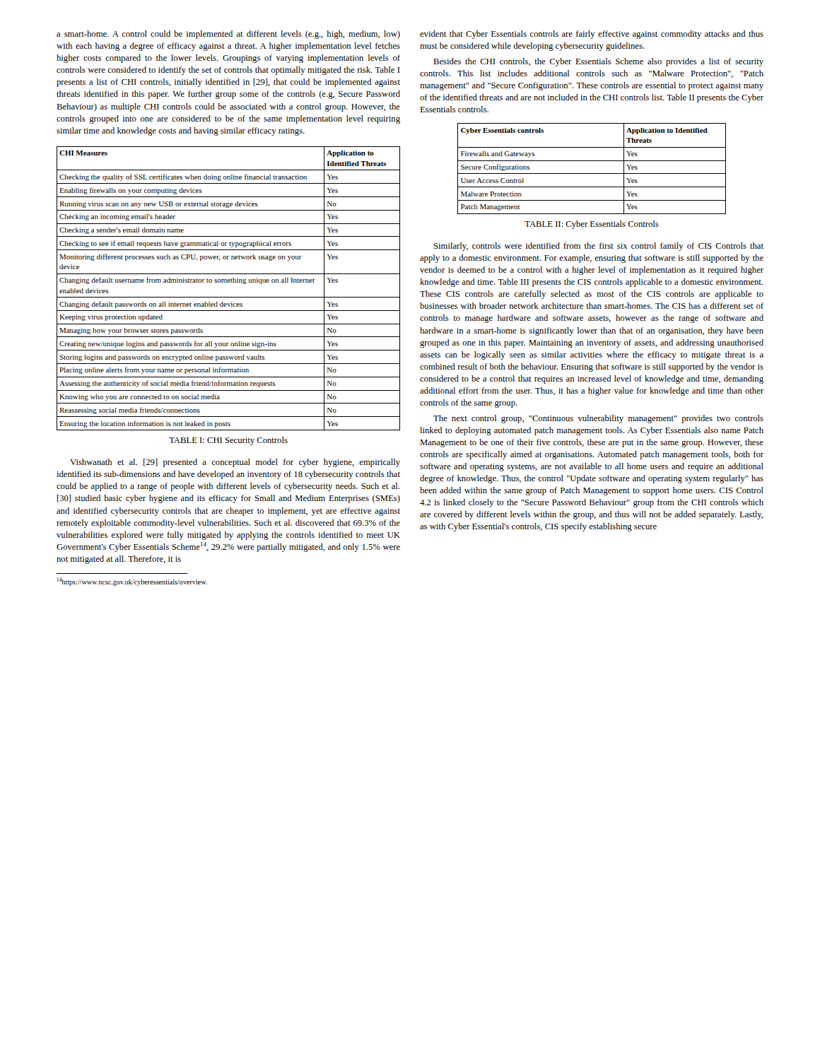a smart-home. A control could be implemented at different levels (e.g., high, medium, low) with each having a degree of efficacy against a threat. A higher implementation level fetches higher costs compared to the lower levels. Groupings of varying implementation levels of controls were considered to identify the set of controls that optimally mitigated the risk. Table I presents a list of CHI controls, initially identified in [29], that could be implemented against threats identified in this paper. We further group some of the controls (e.g, Secure Password Behaviour) as multiple CHI controls could be associated with a control group. However, the controls grouped into one are considered to be of the same implementation level requiring similar time and knowledge costs and having similar efficacy ratings.
| CHI Measures | Application to Identified Threats |
| --- | --- |
| Checking the quality of SSL certificates when doing online financial transaction | Yes |
| Enabling firewalls on your computing devices | Yes |
| Running virus scan on any new USB or external storage devices | No |
| Checking an incoming email's header | Yes |
| Checking a sender's email domain name | Yes |
| Checking to see if email requests have grammatical or typographical errors | Yes |
| Monitoring different processes such as CPU, power, or network usage on your device | Yes |
| Changing default username from administrator to something unique on all Internet enabled devices | Yes |
| Changing default passwords on all internet enabled devices | Yes |
| Keeping virus protection updated | Yes |
| Managing how your browser stores passwords | No |
| Creating new/unique logins and passwords for all your online sign-ins | Yes |
| Storing logins and passwords on encrypted online password vaults | Yes |
| Placing online alerts from your name or personal information | No |
| Assessing the authenticity of social media friend/information requests | No |
| Knowing who you are connected to on social media | No |
| Reassessing social media friends/connections | No |
| Ensuring the location information is not leaked in posts | Yes |
TABLE I: CHI Security Controls
Vishwanath et al. [29] presented a conceptual model for cyber hygiene, empirically identified its sub-dimensions and have developed an inventory of 18 cybersecurity controls that could be applied to a range of people with different levels of cybersecurity needs. Such et al. [30] studied basic cyber hygiene and its efficacy for Small and Medium Enterprises (SMEs) and identified cybersecurity controls that are cheaper to implement, yet are effective against remotely exploitable commodity-level vulnerabilities. Such et al. discovered that 69.3% of the vulnerabilities explored were fully mitigated by applying the controls identified to meet UK Government's Cyber Essentials Scheme14, 29.2% were partially mitigated, and only 1.5% were not mitigated at all. Therefore, it is
14https://www.ncsc.gov.uk/cyberessentials/overview.
evident that Cyber Essentials controls are fairly effective against commodity attacks and thus must be considered while developing cybersecurity guidelines.
Besides the CHI controls, the Cyber Essentials Scheme also provides a list of security controls. This list includes additional controls such as "Malware Protection", "Patch management" and "Secure Configuration". These controls are essential to protect against many of the identified threats and are not included in the CHI controls list. Table II presents the Cyber Essentials controls.
| Cyber Essentials controls | Application to Identified Threats |
| --- | --- |
| Firewalls and Gateways | Yes |
| Secure Configurations | Yes |
| User Access Control | Yes |
| Malware Protection | Yes |
| Patch Management | Yes |
TABLE II: Cyber Essentials Controls
Similarly, controls were identified from the first six control family of CIS Controls that apply to a domestic environment. For example, ensuring that software is still supported by the vendor is deemed to be a control with a higher level of implementation as it required higher knowledge and time. Table III presents the CIS controls applicable to a domestic environment. These CIS controls are carefully selected as most of the CIS controls are applicable to businesses with broader network architecture than smart-homes. The CIS has a different set of controls to manage hardware and software assets, however as the range of software and hardware in a smart-home is significantly lower than that of an organisation, they have been grouped as one in this paper. Maintaining an inventory of assets, and addressing unauthorised assets can be logically seen as similar activities where the efficacy to mitigate threat is a combined result of both the behaviour. Ensuring that software is still supported by the vendor is considered to be a control that requires an increased level of knowledge and time, demanding additional effort from the user. Thus, it has a higher value for knowledge and time than other controls of the same group.
The next control group, "Continuous vulnerability management" provides two controls linked to deploying automated patch management tools. As Cyber Essentials also name Patch Management to be one of their five controls, these are put in the same group. However, these controls are specifically aimed at organisations. Automated patch management tools, both for software and operating systems, are not available to all home users and require an additional degree of knowledge. Thus, the control "Update software and operating system regularly" has been added within the same group of Patch Management to support home users. CIS Control 4.2 is linked closely to the "Secure Password Behaviour" group from the CHI controls which are covered by different levels within the group, and thus will not be added separately. Lastly, as with Cyber Essential's controls, CIS specify establishing secure